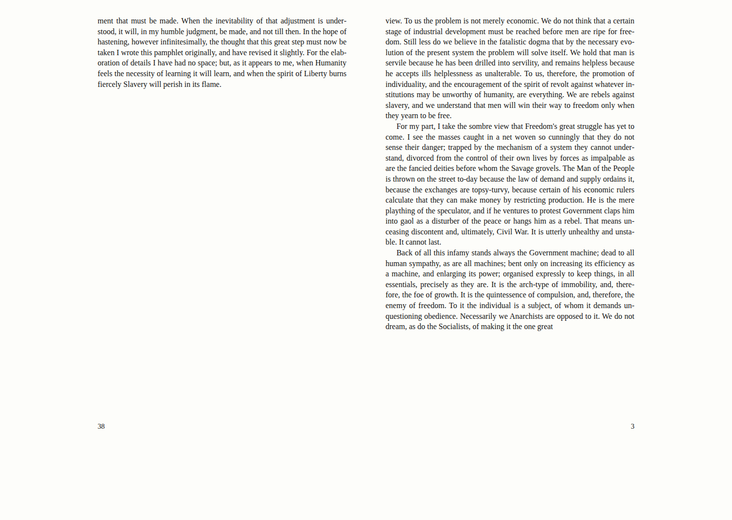ment that must be made. When the inevitability of that adjustment is understood, it will, in my humble judgment, be made, and not till then. In the hope of hastening, however infinitesimally, the thought that this great step must now be taken I wrote this pamphlet originally, and have revised it slightly. For the elaboration of details I have had no space; but, as it appears to me, when Humanity feels the necessity of learning it will learn, and when the spirit of Liberty burns fiercely Slavery will perish in its flame.
38
view. To us the problem is not merely economic. We do not think that a certain stage of industrial development must be reached before men are ripe for freedom. Still less do we believe in the fatalistic dogma that by the necessary evolution of the present system the problem will solve itself. We hold that man is servile because he has been drilled into servility, and remains helpless because he accepts ills helplessness as unalterable. To us, therefore, the promotion of individuality, and the encouragement of the spirit of revolt against whatever institutions may be unworthy of humanity, are everything. We are rebels against slavery, and we understand that men will win their way to freedom only when they yearn to be free.
For my part, I take the sombre view that Freedom's great struggle has yet to come. I see the masses caught in a net woven so cunningly that they do not sense their danger; trapped by the mechanism of a system they cannot understand, divorced from the control of their own lives by forces as impalpable as are the fancied deities before whom the Savage grovels. The Man of the People is thrown on the street to-day because the law of demand and supply ordains it, because the exchanges are topsy-turvy, because certain of his economic rulers calculate that they can make money by restricting production. He is the mere plaything of the speculator, and if he ventures to protest Government claps him into gaol as a disturber of the peace or hangs him as a rebel. That means unceasing discontent and, ultimately, Civil War. It is utterly unhealthy and unstable. It cannot last.
Back of all this infamy stands always the Government machine; dead to all human sympathy, as are all machines; bent only on increasing its efficiency as a machine, and enlarging its power; organised expressly to keep things, in all essentials, precisely as they are. It is the arch-type of immobility, and, therefore, the foe of growth. It is the quintessence of compulsion, and, therefore, the enemy of freedom. To it the individual is a subject, of whom it demands unquestioning obedience. Necessarily we Anarchists are opposed to it. We do not dream, as do the Socialists, of making it the one great
3